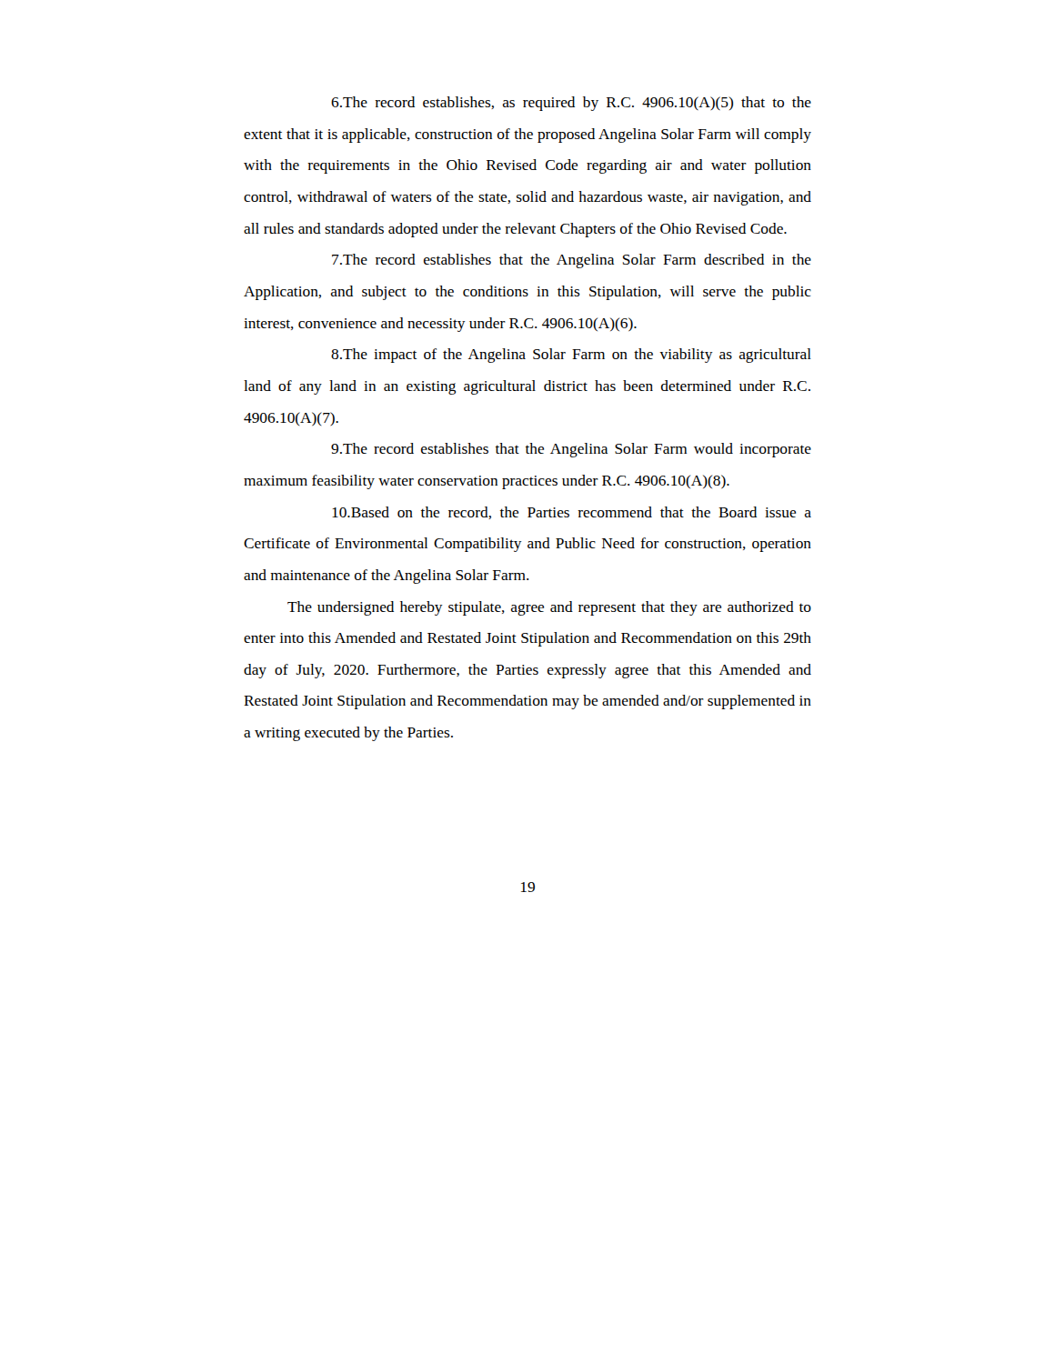6. The record establishes, as required by R.C. 4906.10(A)(5) that to the extent that it is applicable, construction of the proposed Angelina Solar Farm will comply with the requirements in the Ohio Revised Code regarding air and water pollution control, withdrawal of waters of the state, solid and hazardous waste, air navigation, and all rules and standards adopted under the relevant Chapters of the Ohio Revised Code.
7. The record establishes that the Angelina Solar Farm described in the Application, and subject to the conditions in this Stipulation, will serve the public interest, convenience and necessity under R.C. 4906.10(A)(6).
8. The impact of the Angelina Solar Farm on the viability as agricultural land of any land in an existing agricultural district has been determined under R.C. 4906.10(A)(7).
9. The record establishes that the Angelina Solar Farm would incorporate maximum feasibility water conservation practices under R.C. 4906.10(A)(8).
10. Based on the record, the Parties recommend that the Board issue a Certificate of Environmental Compatibility and Public Need for construction, operation and maintenance of the Angelina Solar Farm.
The undersigned hereby stipulate, agree and represent that they are authorized to enter into this Amended and Restated Joint Stipulation and Recommendation on this 29th day of July, 2020. Furthermore, the Parties expressly agree that this Amended and Restated Joint Stipulation and Recommendation may be amended and/or supplemented in a writing executed by the Parties.
19